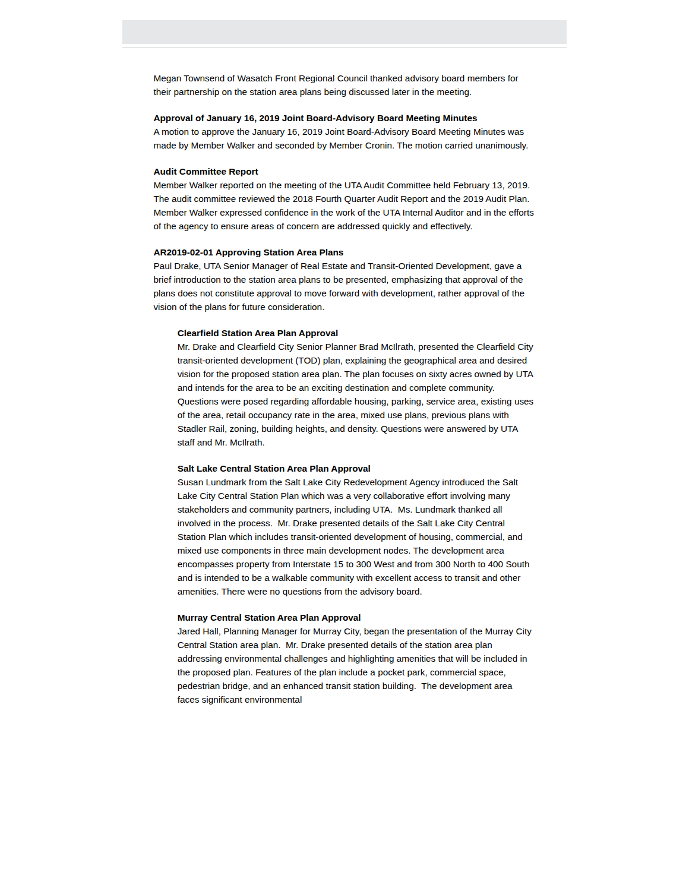Megan Townsend of Wasatch Front Regional Council thanked advisory board members for their partnership on the station area plans being discussed later in the meeting.
Approval of January 16, 2019 Joint Board-Advisory Board Meeting Minutes
A motion to approve the January 16, 2019 Joint Board-Advisory Board Meeting Minutes was made by Member Walker and seconded by Member Cronin. The motion carried unanimously.
Audit Committee Report
Member Walker reported on the meeting of the UTA Audit Committee held February 13, 2019. The audit committee reviewed the 2018 Fourth Quarter Audit Report and the 2019 Audit Plan. Member Walker expressed confidence in the work of the UTA Internal Auditor and in the efforts of the agency to ensure areas of concern are addressed quickly and effectively.
AR2019-02-01 Approving Station Area Plans
Paul Drake, UTA Senior Manager of Real Estate and Transit-Oriented Development, gave a brief introduction to the station area plans to be presented, emphasizing that approval of the plans does not constitute approval to move forward with development, rather approval of the vision of the plans for future consideration.
Clearfield Station Area Plan Approval
Mr. Drake and Clearfield City Senior Planner Brad McIlrath, presented the Clearfield City transit-oriented development (TOD) plan, explaining the geographical area and desired vision for the proposed station area plan. The plan focuses on sixty acres owned by UTA and intends for the area to be an exciting destination and complete community. Questions were posed regarding affordable housing, parking, service area, existing uses of the area, retail occupancy rate in the area, mixed use plans, previous plans with Stadler Rail, zoning, building heights, and density. Questions were answered by UTA staff and Mr. McIlrath.
Salt Lake Central Station Area Plan Approval
Susan Lundmark from the Salt Lake City Redevelopment Agency introduced the Salt Lake City Central Station Plan which was a very collaborative effort involving many stakeholders and community partners, including UTA. Ms. Lundmark thanked all involved in the process. Mr. Drake presented details of the Salt Lake City Central Station Plan which includes transit-oriented development of housing, commercial, and mixed use components in three main development nodes. The development area encompasses property from Interstate 15 to 300 West and from 300 North to 400 South and is intended to be a walkable community with excellent access to transit and other amenities. There were no questions from the advisory board.
Murray Central Station Area Plan Approval
Jared Hall, Planning Manager for Murray City, began the presentation of the Murray City Central Station area plan. Mr. Drake presented details of the station area plan addressing environmental challenges and highlighting amenities that will be included in the proposed plan. Features of the plan include a pocket park, commercial space, pedestrian bridge, and an enhanced transit station building. The development area faces significant environmental